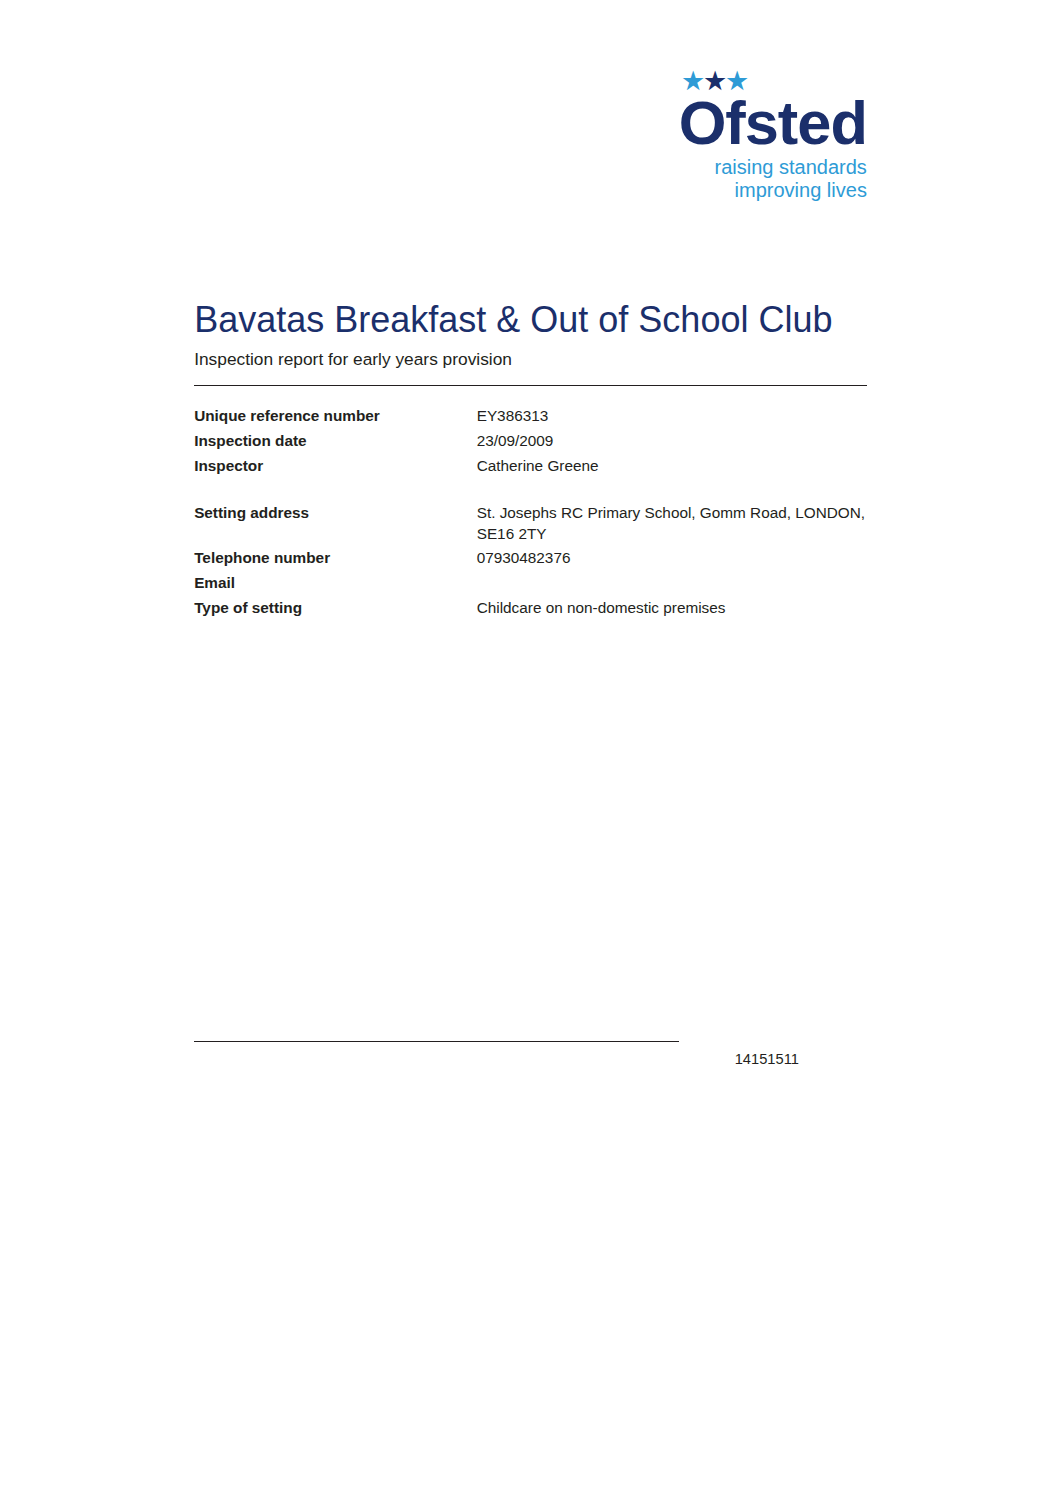★★★ Ofsted raising standards
improving lives
Bavatas Breakfast & Out of School Club
Inspection report for early years provision
| Unique reference number | EY386313 |
| Inspection date | 23/09/2009 |
| Inspector | Catherine Greene |
| Setting address | St. Josephs RC Primary School, Gomm Road, LONDON, SE16 2TY |
| Telephone number | 07930482376 |
| Email | |
| Type of setting | Childcare on non-domestic premises |
14151511